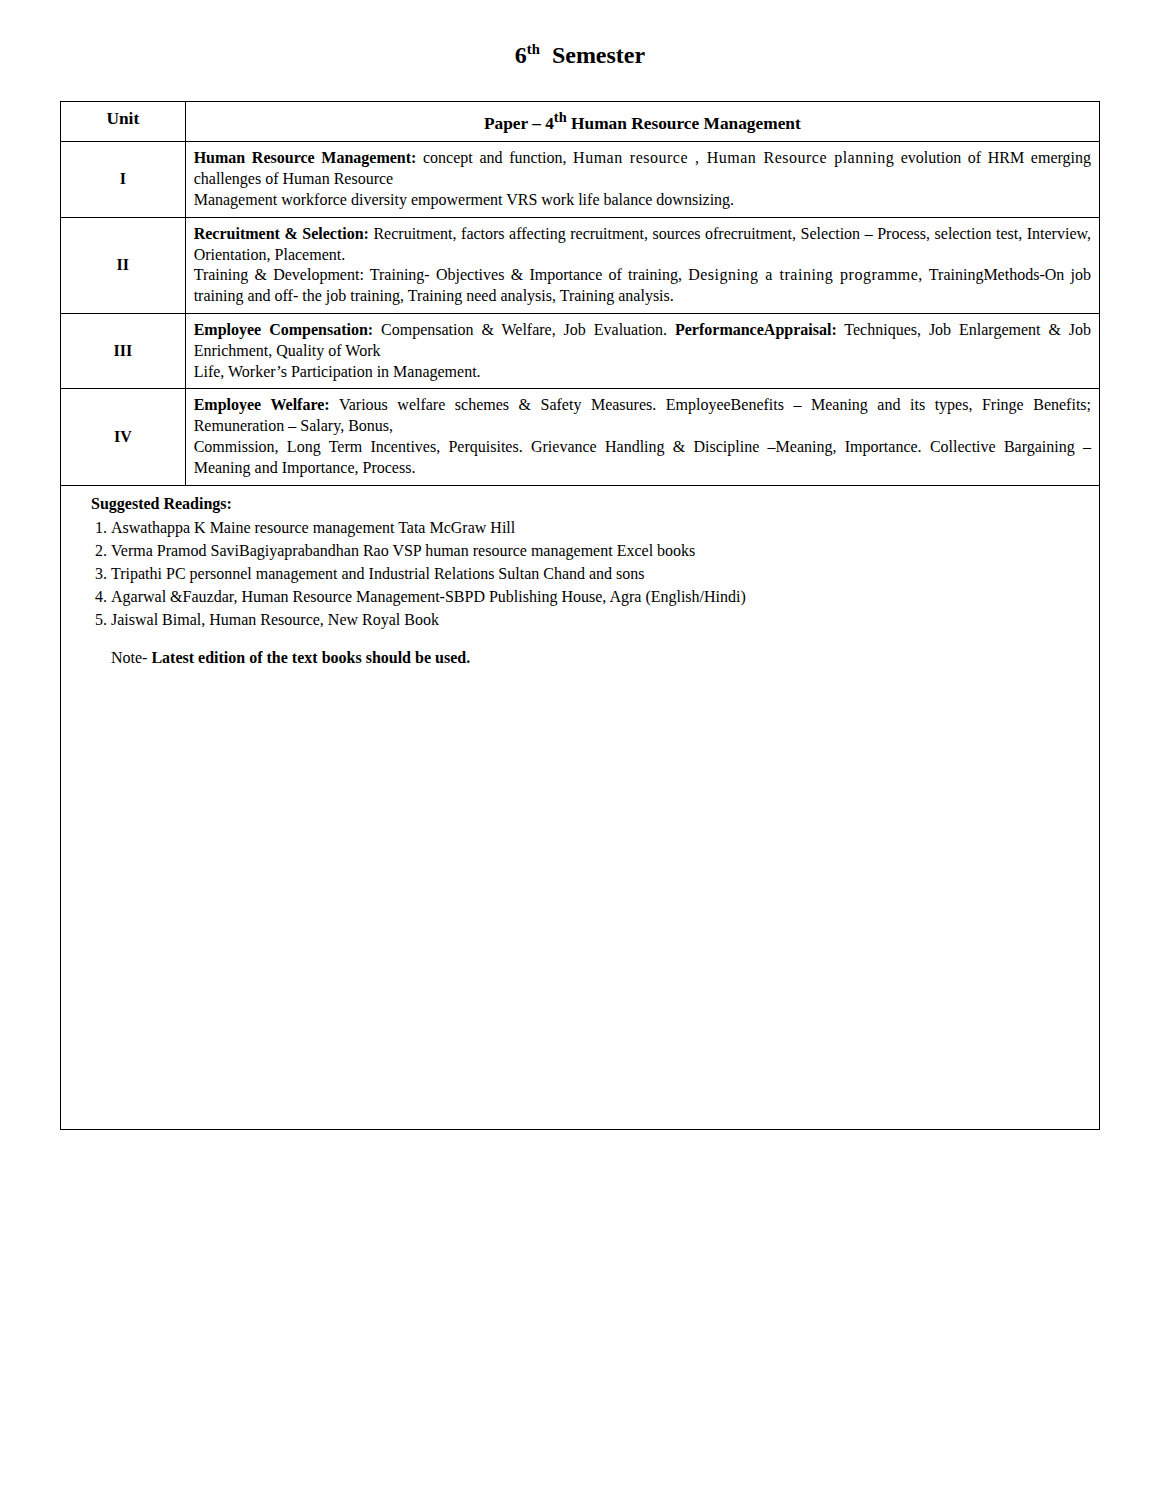6th Semester
| Unit | Paper – 4 th Human Resource Management |
| --- | --- |
| I | Human Resource Management: concept and function, Human resource , Human Resource planning evolution of HRM emerging challenges of Human Resource Management workforce diversity empowerment VRS work life balance downsizing. |
| II | Recruitment & Selection: Recruitment, factors affecting recruitment, sources ofrecruitment, Selection – Process, selection test, Interview, Orientation, Placement. Training & Development: Training- Objectives & Importance of training, Designing a training programme, TrainingMethods-On job training and off- the job training, Training need analysis, Training analysis. |
| III | Employee Compensation: Compensation & Welfare, Job Evaluation. PerformanceAppraisal: Techniques, Job Enlargement & Job Enrichment, Quality of Work Life, Worker’s Participation in Management. |
| IV | Employee Welfare: Various welfare schemes & Safety Measures. EmployeeBenefits – Meaning and its types, Fringe Benefits; Remuneration – Salary, Bonus, Commission, Long Term Incentives, Perquisites. Grievance Handling & Discipline –Meaning, Importance. Collective Bargaining – Meaning and Importance, Process. |
| Suggested Readings: Aswathappa K Maine resource management Tata McGraw Hill Verma Pramod SaviBagiyaprabandhan Rao VSP human resource management Excel books Tripathi PC personnel management and Industrial Relations Sultan Chand and sons Agarwal &Fauzdar, Human Resource Management-SBPD Publishing House, Agra (English/Hindi) Jaiswal Bimal, Human Resource, New Royal Book Note- Latest edition of the text books should be used. |